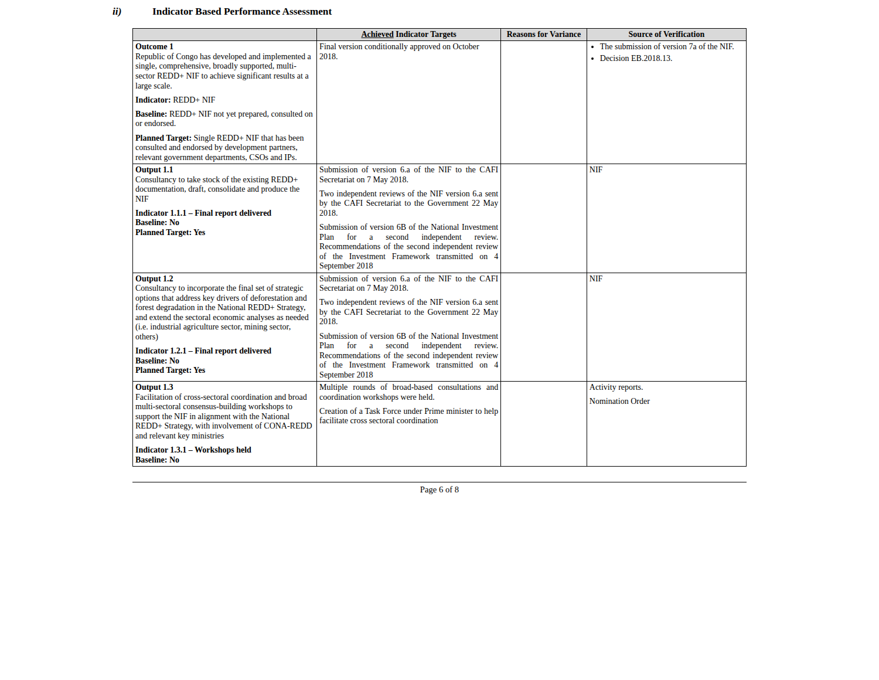ii) Indicator Based Performance Assessment
| | Achieved Indicator Targets | Reasons for Variance | Source of Verification |
| --- | --- | --- | --- |
| Outcome 1 Republic of Congo has developed and implemented a single, comprehensive, broadly supported, multi-sector REDD+ NIF to achieve significant results at a large scale. Indicator: REDD+ NIF Baseline: REDD+ NIF not yet prepared, consulted on or endorsed. Planned Target: Single REDD+ NIF that has been consulted and endorsed by development partners, relevant government departments, CSOs and IPs. | Final version conditionally approved on October 2018. | | The submission of version 7a of the NIF. Decision EB.2018.13. |
| Output 1.1 Consultancy to take stock of the existing REDD+ documentation, draft, consolidate and produce the NIF Indicator 1.1.1 – Final report delivered Baseline: No Planned Target: Yes | Submission of version 6.a of the NIF to the CAFI Secretariat on 7 May 2018. Two independent reviews of the NIF version 6.a sent by the CAFI Secretariat to the Government 22 May 2018. Submission of version 6B of the National Investment Plan for a second independent review. Recommendations of the second independent review of the Investment Framework transmitted on 4 September 2018 | | NIF |
| Output 1.2 Consultancy to incorporate the final set of strategic options that address key drivers of deforestation and forest degradation in the National REDD+ Strategy, and extend the sectoral economic analyses as needed (i.e. industrial agriculture sector, mining sector, others) Indicator 1.2.1 – Final report delivered Baseline: No Planned Target: Yes | Submission of version 6.a of the NIF to the CAFI Secretariat on 7 May 2018. Two independent reviews of the NIF version 6.a sent by the CAFI Secretariat to the Government 22 May 2018. Submission of version 6B of the National Investment Plan for a second independent review. Recommendations of the second independent review of the Investment Framework transmitted on 4 September 2018 | | NIF |
| Output 1.3 Facilitation of cross-sectoral coordination and broad multi-sectoral consensus-building workshops to support the NIF in alignment with the National REDD+ Strategy, with involvement of CONA-REDD and relevant key ministries Indicator 1.3.1 – Workshops held Baseline: No | Multiple rounds of broad-based consultations and coordination workshops were held. Creation of a Task Force under Prime minister to help facilitate cross sectoral coordination | | Activity reports. Nomination Order |
Page 6 of 8